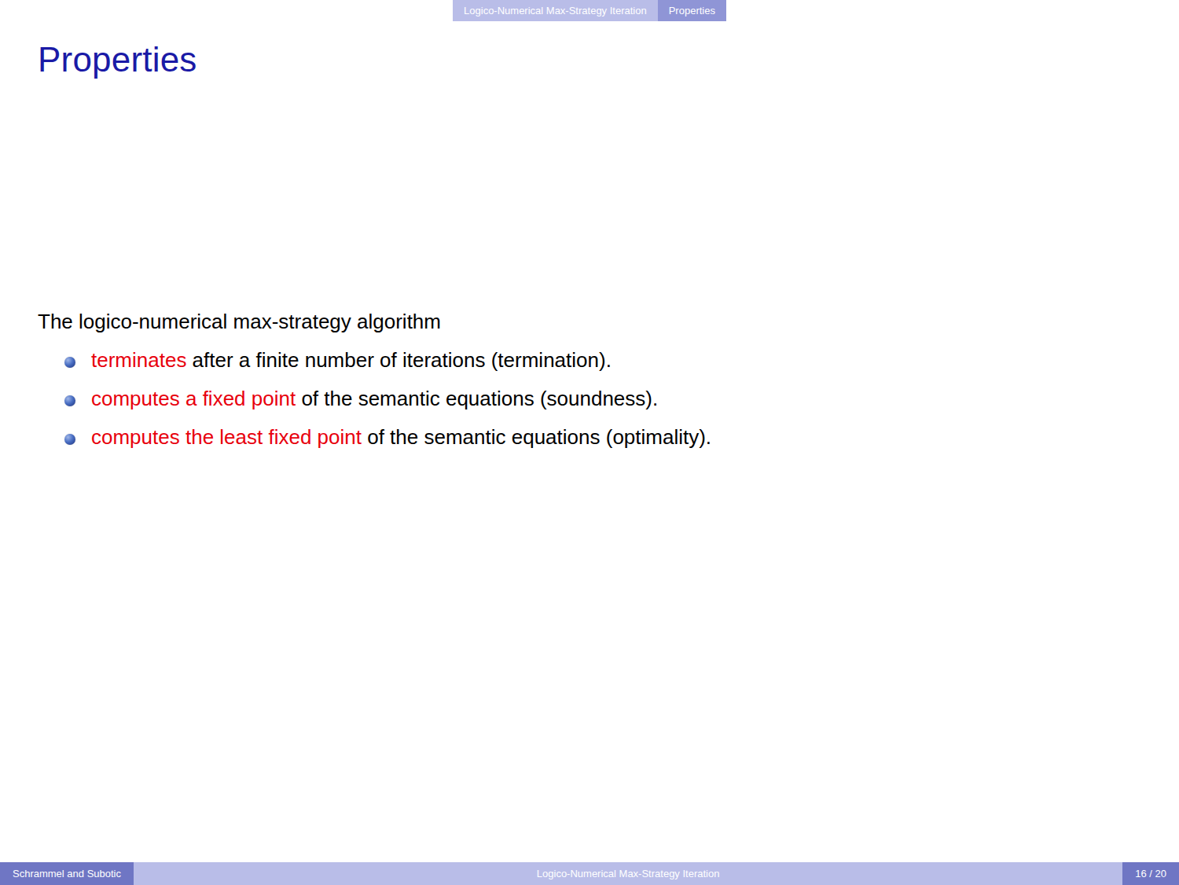Logico-Numerical Max-Strategy Iteration
Properties
Properties
The logico-numerical max-strategy algorithm
terminates after a finite number of iterations (termination).
computes a fixed point of the semantic equations (soundness).
computes the least fixed point of the semantic equations (optimality).
Schrammel and Subotic
Logico-Numerical Max-Strategy Iteration
16 / 20